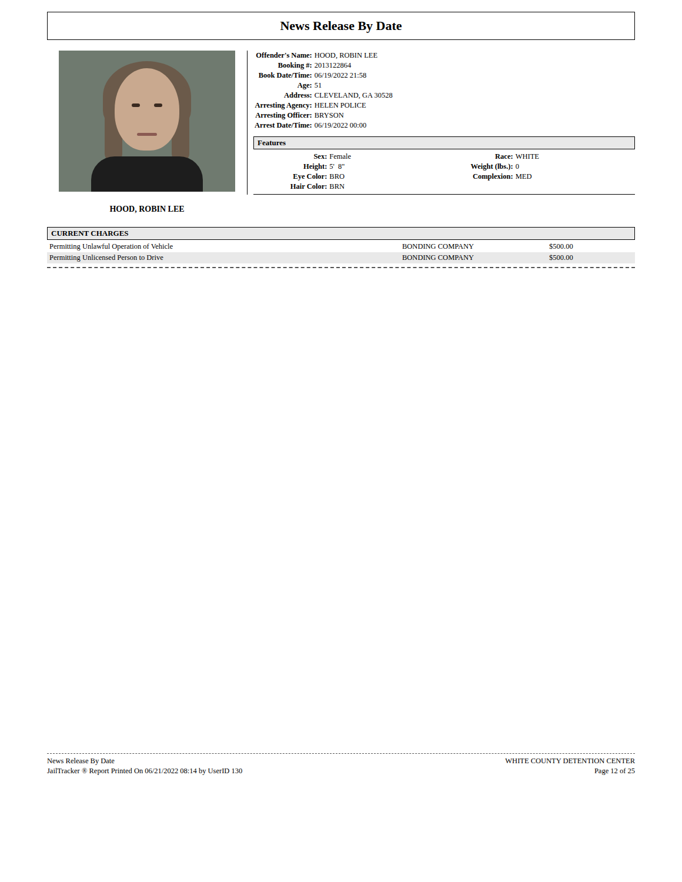News Release By Date
HOOD, ROBIN LEE
| Offender's Name: | HOOD, ROBIN LEE |
| Booking #: | 2013122864 |
| Book Date/Time: | 06/19/2022 21:58 |
| Age: | 51 |
| Address: | CLEVELAND, GA 30528 |
| Arresting Agency: | HELEN POLICE |
| Arresting Officer: | BRYSON |
| Arrest Date/Time: | 06/19/2022 00:00 |
Features
| Sex: | Female | Race: | WHITE |
| Height: | 5' 8" | Weight (lbs.): | 0 |
| Eye Color: | BRO | Complexion: | MED |
| Hair Color: | BRN | | |
CURRENT CHARGES
| Permitting Unlawful Operation of Vehicle | BONDING COMPANY | $500.00 |
| Permitting Unlicensed Person to Drive | BONDING COMPANY | $500.00 |
| News Release By Date | WHITE COUNTY DETENTION CENTER |
| JailTracker ® Report Printed On 06/21/2022 08:14 by UserID 130 | Page 12 of 25 |